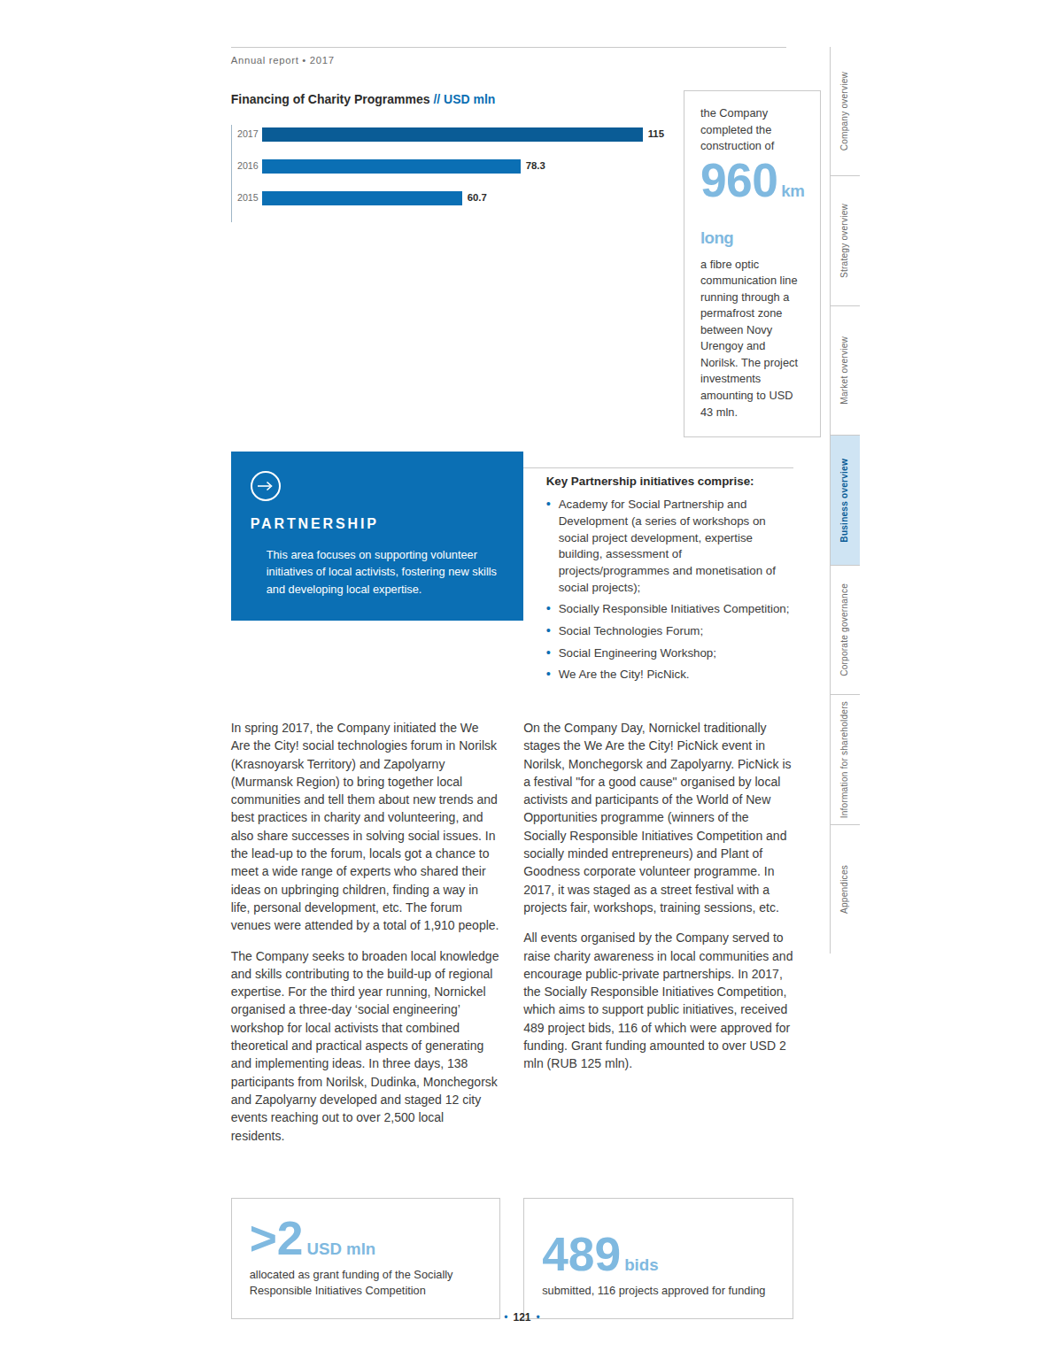Annual report • 2017
Company overview
Strategy overview
Market overview
Business overview
Corporate governance
Information for shareholders
Appendices
Financing of Charity Programmes // USD mln
2017
115
2016
78.3
2015
60.7
the Company completed the construction of
960km long
a fibre optic communication line running through a permafrost zone between Novy Urengoy and Norilsk. The project investments amounting to USD 43 mln.
PARTNERSHIP
This area focuses on supporting volunteer initiatives of local activists, fostering new skills and developing local expertise.
Key Partnership initiatives comprise:
Academy for Social Partnership and Development (a series of workshops on social project development, expertise building, assessment of projects/programmes and monetisation of social projects);
Socially Responsible Initiatives Competition;
Social Technologies Forum;
Social Engineering Workshop;
We Are the City! PicNick.
In spring 2017, the Company initiated the We Are the City! social technologies forum in Norilsk (Krasnoyarsk Territory) and Zapolyarny (Murmansk Region) to bring together local communities and tell them about new trends and best practices in charity and volunteering, and also share successes in solving social issues. In the lead-up to the forum, locals got a chance to meet a wide range of experts who shared their ideas on upbringing children, finding a way in life, personal development, etc. The forum venues were attended by a total of 1,910 people.
The Company seeks to broaden local knowledge and skills contributing to the build-up of regional expertise. For the third year running, Nornickel organised a three-day ‘social engineering’ workshop for local activists that combined theoretical and practical aspects of generating and implementing ideas. In three days, 138 participants from Norilsk, Dudinka, Monchegorsk and Zapolyarny developed and staged 12 city events reaching out to over 2,500 local residents.
On the Company Day, Nornickel traditionally stages the We Are the City! PicNick event in Norilsk, Monchegorsk and Zapolyarny. PicNick is a festival "for a good cause" organised by local activists and participants of the World of New Opportunities programme (winners of the Socially Responsible Initiatives Competition and socially minded entrepreneurs) and Plant of Goodness corporate volunteer programme. In 2017, it was staged as a street festival with a projects fair, workshops, training sessions, etc.
All events organised by the Company served to raise charity awareness in local communities and encourage public-private partnerships. In 2017, the Socially Responsible Initiatives Competition, which aims to support public initiatives, received 489 project bids, 116 of which were approved for funding. Grant funding amounted to over USD 2 mln (RUB 125 mln).
>2USD mln
allocated as grant funding of the Socially Responsible Initiatives Competition
489bids
submitted, 116 projects approved for funding
•121•